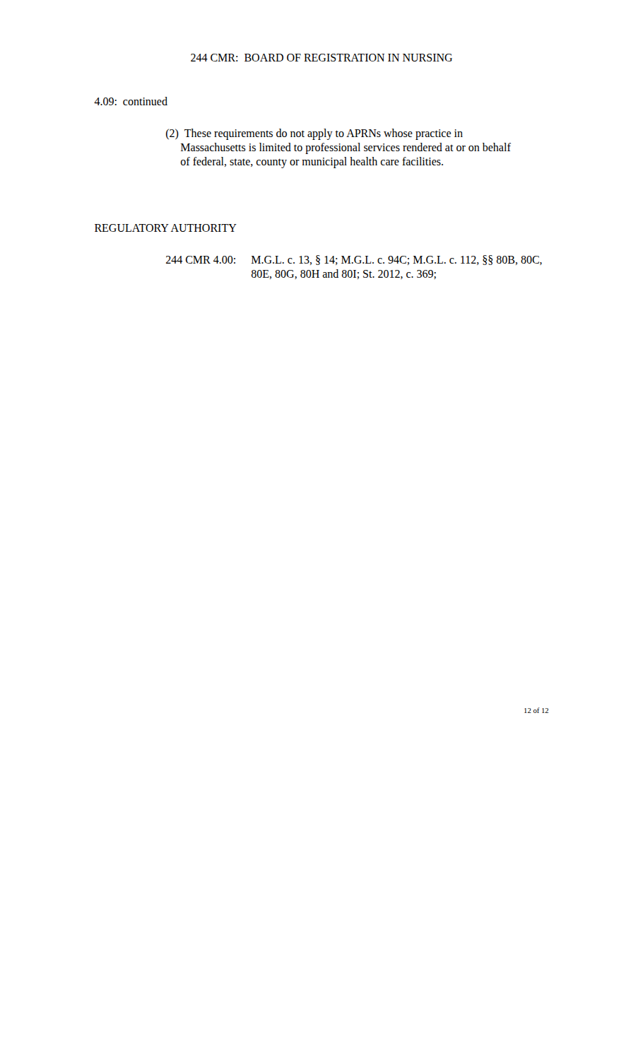244 CMR: BOARD OF REGISTRATION IN NURSING
4.09: continued
(2) These requirements do not apply to APRNs whose practice in Massachusetts is limited to professional services rendered at or on behalf of federal, state, county or municipal health care facilities.
REGULATORY AUTHORITY
244 CMR 4.00: M.G.L. c. 13, § 14; M.G.L. c. 94C; M.G.L. c. 112, §§ 80B, 80C, 80E, 80G, 80H and 80I; St. 2012, c. 369;
12 of 12